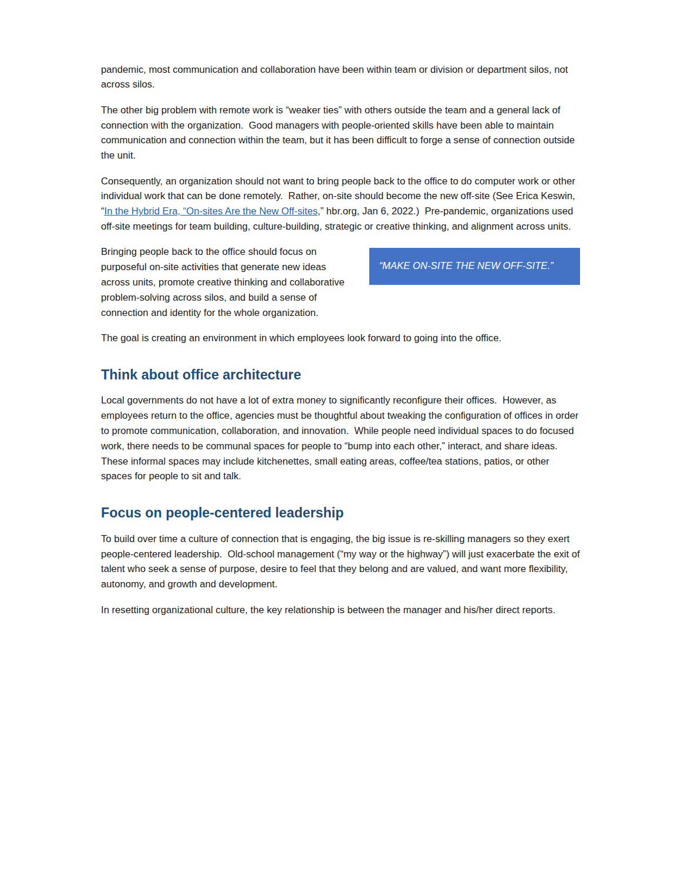pandemic, most communication and collaboration have been within team or division or department silos, not across silos.
The other big problem with remote work is “weaker ties” with others outside the team and a general lack of connection with the organization. Good managers with people-oriented skills have been able to maintain communication and connection within the team, but it has been difficult to forge a sense of connection outside the unit.
Consequently, an organization should not want to bring people back to the office to do computer work or other individual work that can be done remotely. Rather, on-site should become the new off-site (See Erica Keswin, “In the Hybrid Era, “On-sites Are the New Off-sites,” hbr.org, Jan 6, 2022.) Pre-pandemic, organizations used off-site meetings for team building, culture-building, strategic or creative thinking, and alignment across units.
“MAKE ON-SITE THE NEW OFF-SITE.”
Bringing people back to the office should focus on purposeful on-site activities that generate new ideas across units, promote creative thinking and collaborative problem-solving across silos, and build a sense of connection and identity for the whole organization.
The goal is creating an environment in which employees look forward to going into the office.
Think about office architecture
Local governments do not have a lot of extra money to significantly reconfigure their offices. However, as employees return to the office, agencies must be thoughtful about tweaking the configuration of offices in order to promote communication, collaboration, and innovation. While people need individual spaces to do focused work, there needs to be communal spaces for people to “bump into each other,” interact, and share ideas. These informal spaces may include kitchenettes, small eating areas, coffee/tea stations, patios, or other spaces for people to sit and talk.
Focus on people-centered leadership
To build over time a culture of connection that is engaging, the big issue is re-skilling managers so they exert people-centered leadership. Old-school management (“my way or the highway”) will just exacerbate the exit of talent who seek a sense of purpose, desire to feel that they belong and are valued, and want more flexibility, autonomy, and growth and development.
In resetting organizational culture, the key relationship is between the manager and his/her direct reports.